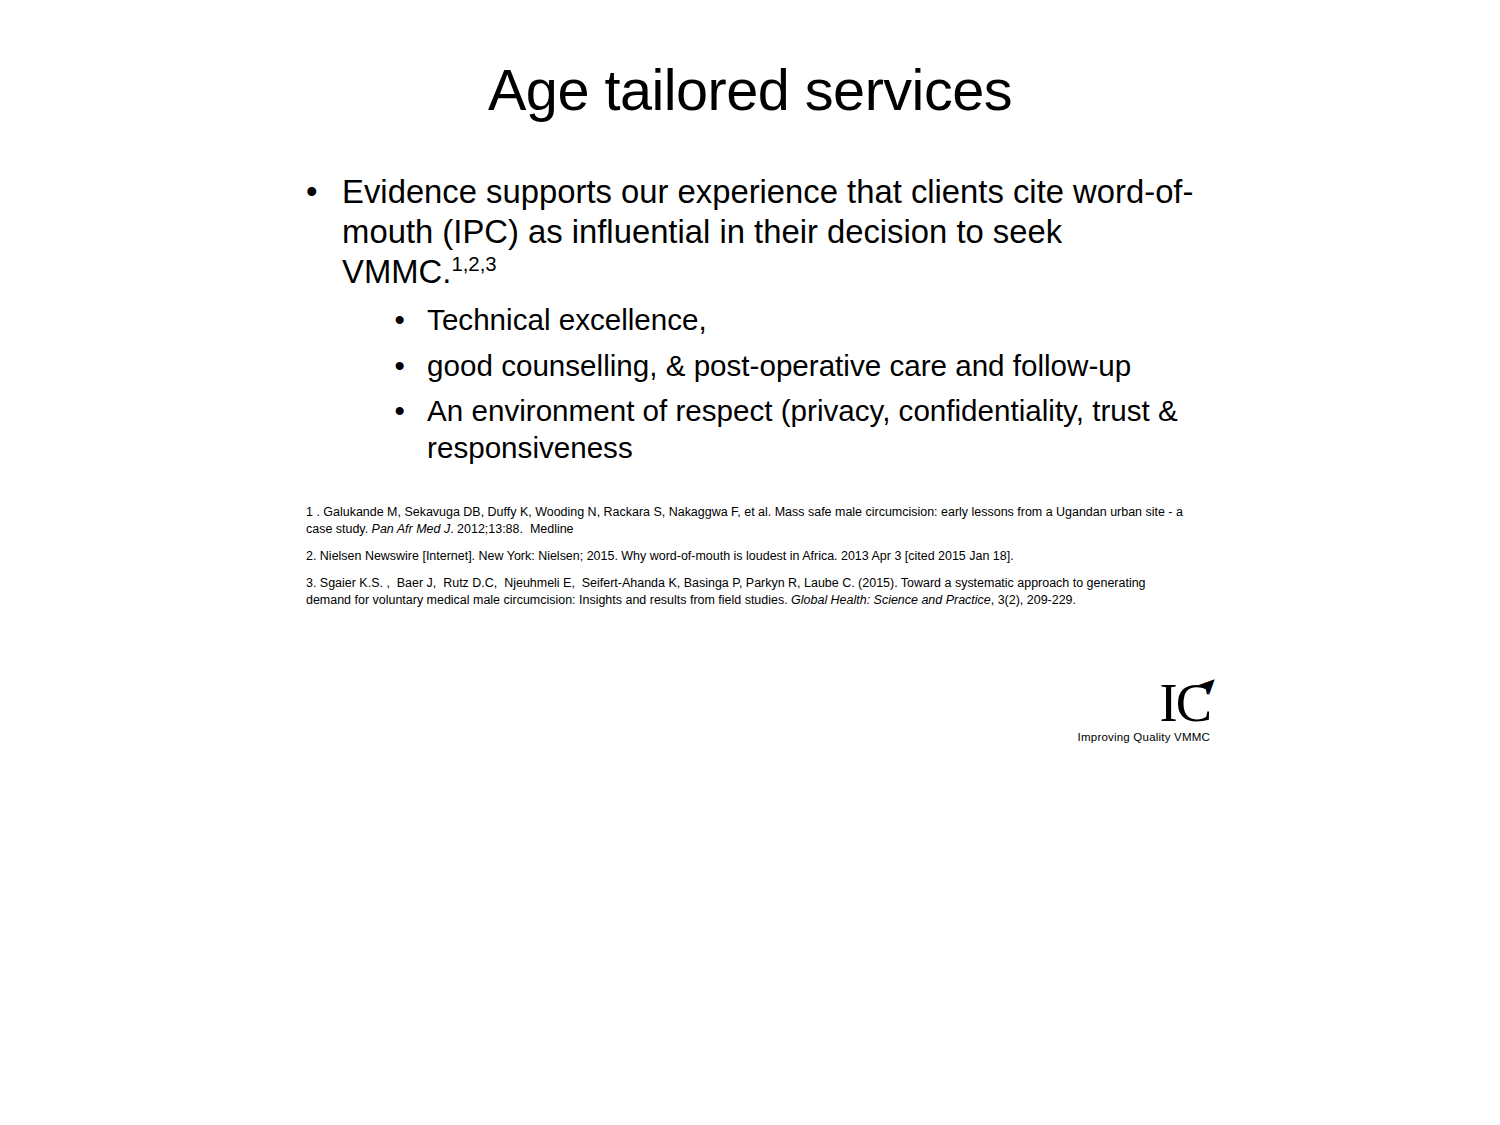Age tailored services
Evidence supports our experience that clients cite word-of-mouth (IPC) as influential in their decision to seek VMMC.1,2,3
Technical excellence,
good counselling, & post-operative care and follow-up
An environment of respect (privacy, confidentiality, trust & responsiveness
1 . Galukande M, Sekavuga DB, Duffy K, Wooding N, Rackara S, Nakaggwa F, et al. Mass safe male circumcision: early lessons from a Ugandan urban site - a case study. Pan Afr Med J. 2012;13:88. Medline
2. Nielsen Newswire [Internet]. New York: Nielsen; 2015. Why word-of-mouth is loudest in Africa. 2013 Apr 3 [cited 2015 Jan 18].
3. Sgaier K.S. , Baer J, Rutz D.C, Njeuhmeli E, Seifert-Ahanda K, Basinga P, Parkyn R, Laube C. (2015). Toward a systematic approach to generating demand for voluntary medical male circumcision: Insights and results from field studies. Global Health: Science and Practice, 3(2), 209-229.
IC➤
Improving Quality VMMC